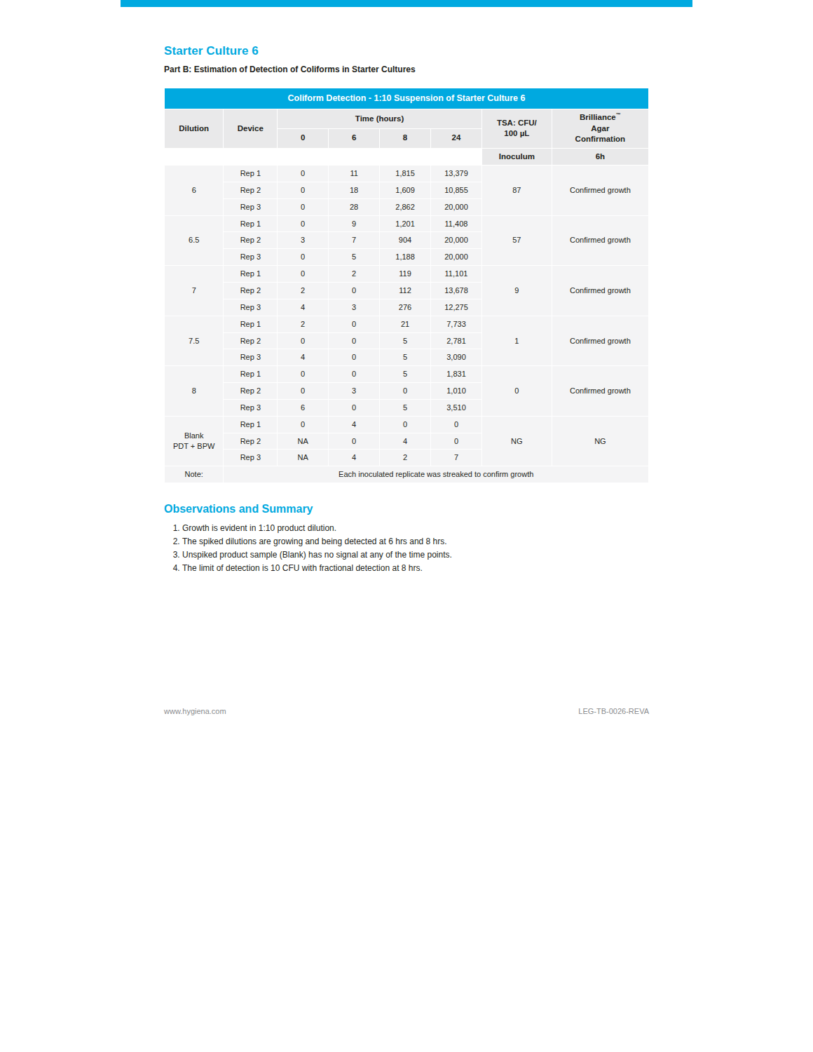Starter Culture 6
Part B: Estimation of Detection of Coliforms in Starter Cultures
| Coliform Detection - 1:10 Suspension of Starter Culture 6 |
| --- |
| Dilution | Device | Time (hours) | TSA: CFU/ 100 µL | Brilliance ™ Agar Confirmation |
| 0 | 6 | 8 | 24 |
| | | Inoculum | 6h |
| 6 | Rep 1 | 0 | 11 | 1,815 | 13,379 | 87 | Confirmed growth |
| Rep 2 | 0 | 18 | 1,609 | 10,855 |
| Rep 3 | 0 | 28 | 2,862 | 20,000 |
| 6.5 | Rep 1 | 0 | 9 | 1,201 | 11,408 | 57 | Confirmed growth |
| Rep 2 | 3 | 7 | 904 | 20,000 |
| Rep 3 | 0 | 5 | 1,188 | 20,000 |
| 7 | Rep 1 | 0 | 2 | 119 | 11,101 | 9 | Confirmed growth |
| Rep 2 | 2 | 0 | 112 | 13,678 |
| Rep 3 | 4 | 3 | 276 | 12,275 |
| 7.5 | Rep 1 | 2 | 0 | 21 | 7,733 | 1 | Confirmed growth |
| Rep 2 | 0 | 0 | 5 | 2,781 |
| Rep 3 | 4 | 0 | 5 | 3,090 |
| 8 | Rep 1 | 0 | 0 | 5 | 1,831 | 0 | Confirmed growth |
| Rep 2 | 0 | 3 | 0 | 1,010 |
| Rep 3 | 6 | 0 | 5 | 3,510 |
| Blank PDT + BPW | Rep 1 | 0 | 4 | 0 | 0 | NG | NG |
| Rep 2 | NA | 0 | 4 | 0 |
| Rep 3 | NA | 4 | 2 | 7 |
| Note: | Each inoculated replicate was streaked to confirm growth |
Observations and Summary
Growth is evident in 1:10 product dilution.
The spiked dilutions are growing and being detected at 6 hrs and 8 hrs.
Unspiked product sample (Blank) has no signal at any of the time points.
The limit of detection is 10 CFU with fractional detection at 8 hrs.
www.hygiena.com LEG-TB-0026-REVA